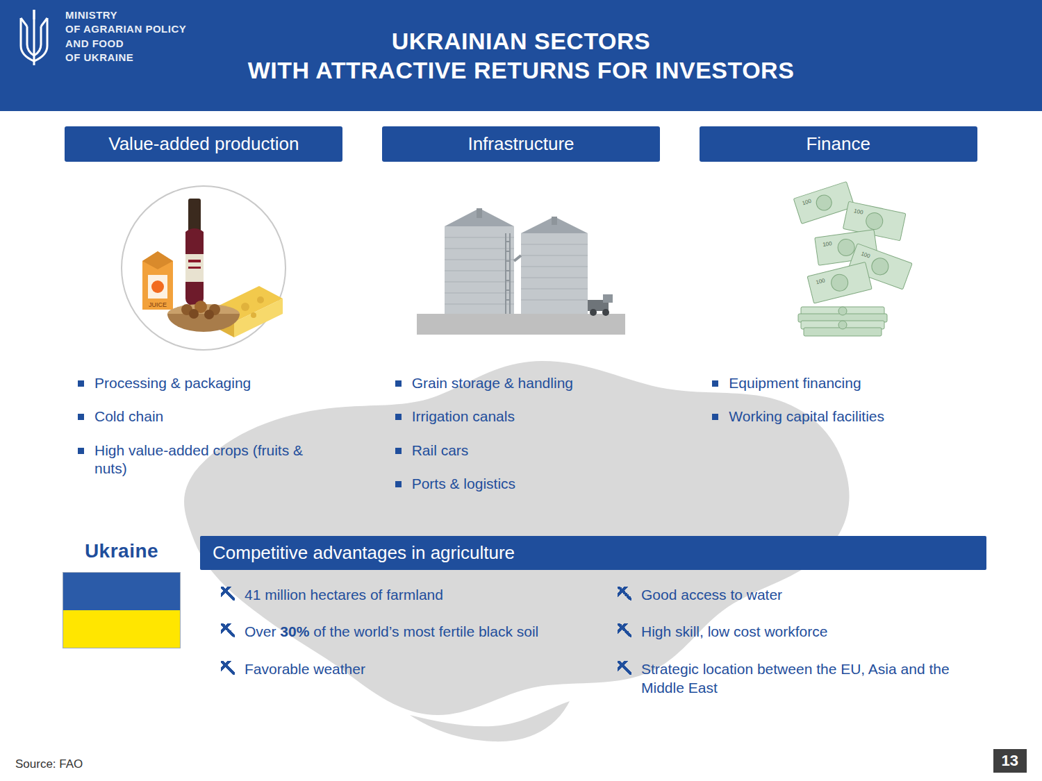Ministry
of Agrarian Policy
and Food
of Ukraine
Ukrainian Sectors
with Attractive Returns for Investors
Value-added production
JUICE
Processing & packaging
Cold chain
High value-added crops (fruits & nuts)
Infrastructure
Grain storage & handling
Irrigation canals
Rail cars
Ports & logistics
Finance
100 100 100 100 100
Equipment financing
Working capital facilities
Ukraine
Competitive advantages in agriculture
41 million hectares of farmland
Over 30% of the world’s most fertile black soil
Favorable weather
Good access to water
High skill, low cost workforce
Strategic location between the EU, Asia and the Middle East
Source: FAO
13